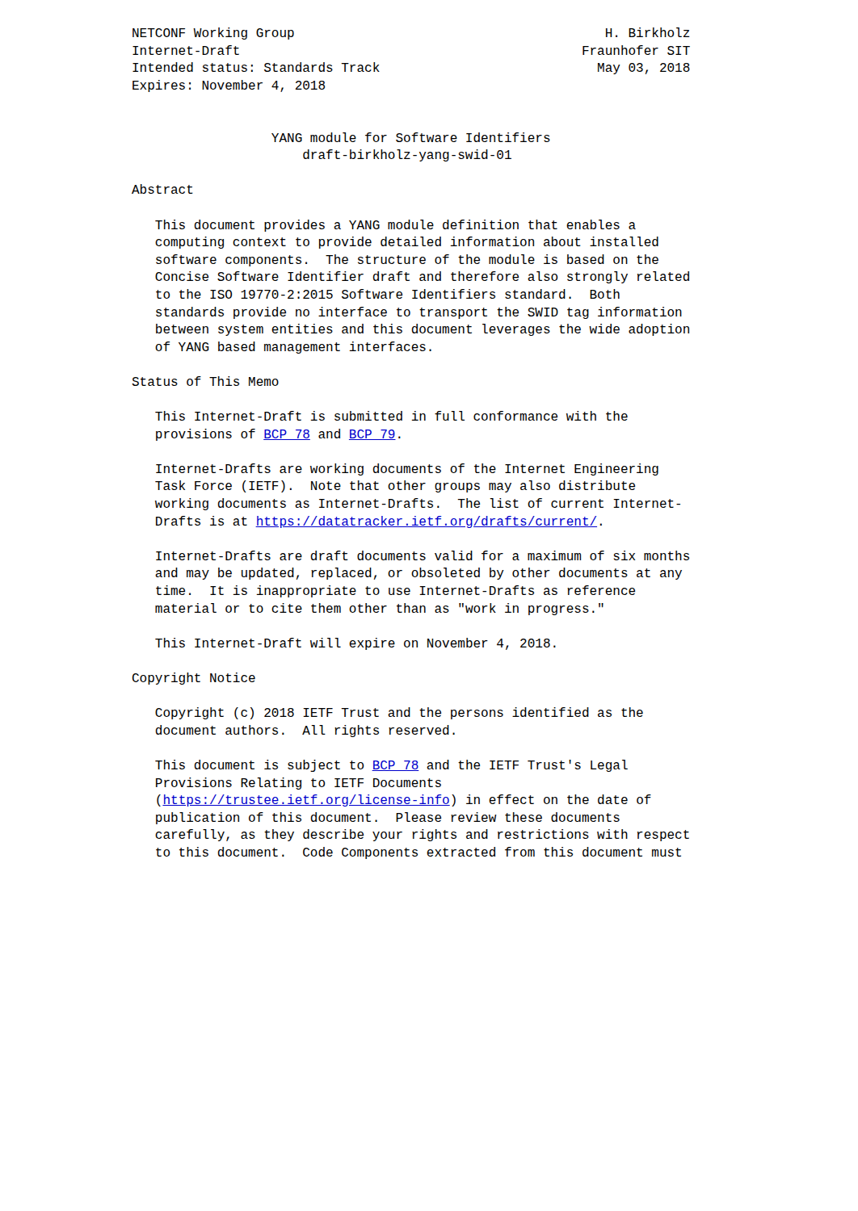NETCONF Working Group                                        H. Birkholz
Internet-Draft                                            Fraunhofer SIT
Intended status: Standards Track                            May 03, 2018
Expires: November 4, 2018


                  YANG module for Software Identifiers
                      draft-birkholz-yang-swid-01

Abstract

   This document provides a YANG module definition that enables a
   computing context to provide detailed information about installed
   software components.  The structure of the module is based on the
   Concise Software Identifier draft and therefore also strongly related
   to the ISO 19770-2:2015 Software Identifiers standard.  Both
   standards provide no interface to transport the SWID tag information
   between system entities and this document leverages the wide adoption
   of YANG based management interfaces.

Status of This Memo

   This Internet-Draft is submitted in full conformance with the
   provisions of BCP 78 and BCP 79.

   Internet-Drafts are working documents of the Internet Engineering
   Task Force (IETF).  Note that other groups may also distribute
   working documents as Internet-Drafts.  The list of current Internet-
   Drafts is at https://datatracker.ietf.org/drafts/current/.

   Internet-Drafts are draft documents valid for a maximum of six months
   and may be updated, replaced, or obsoleted by other documents at any
   time.  It is inappropriate to use Internet-Drafts as reference
   material or to cite them other than as "work in progress."

   This Internet-Draft will expire on November 4, 2018.

Copyright Notice

   Copyright (c) 2018 IETF Trust and the persons identified as the
   document authors.  All rights reserved.

   This document is subject to BCP 78 and the IETF Trust's Legal
   Provisions Relating to IETF Documents
   (https://trustee.ietf.org/license-info) in effect on the date of
   publication of this document.  Please review these documents
   carefully, as they describe your rights and restrictions with respect
   to this document.  Code Components extracted from this document must